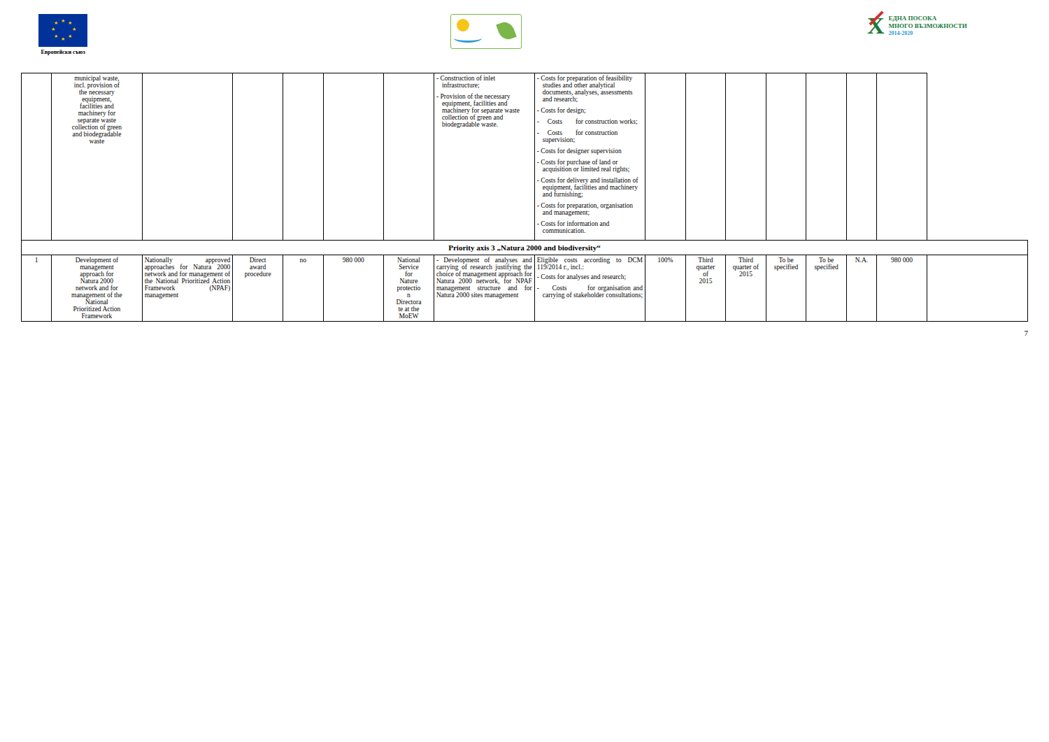★ ★ ★ ★ ★ ★ ★ ★
Европейски съюз
X ЕДНА ПОСОКА
МНОГО ВЪЗМОЖНОСТИ
2014-2020
| | municipal waste, incl. provision of the necessary equipment, facilities and machinery for separate waste collection of green and biodegradable waste | | | | | | - Construction of inlet infrastructure; - Provision of the necessary equipment, facilities and machinery for separate waste collection of green and biodegradable waste. | - Costs for preparation of feasibility studies and other analytical documents, analyses, assessments and research; - Costs for design; - Costs for construction works; - Costs for construction supervision; - Costs for designer supervision - Costs for purchase of land or acquisition or limited real rights; - Costs for delivery and installation of equipment, facilities and machinery and furnishing; - Costs for preparation, organisation and management; - Costs for information and communication. | | | | | | | |
| Priority axis 3 „Natura 2000 and biodiversity“ |
| 1 | Development of management approach for Natura 2000 network and for management of the National Prioritized Action Framework | Nationally approved approaches for Natura 2000 network and for management of the National Prioritized Action Framework (NPAF) management | Direct award procedure | no | 980 000 | National Service for Nature protectio n Directora te at the MoEW | - Development of analyses and carrying of research justifying the choice of management approach for Natura 2000 network, for NPAF management structure and for Natura 2000 sites management | Eligible costs according to DCM 119/2014 г., incl.: - Costs for analyses and research; - Costs for organisation and carrying of stakeholder consultations; | 100% | Third quarter of 2015 | Third quarter of 2015 | To be specified | To be specified | N.A. | 980 000 | |
7